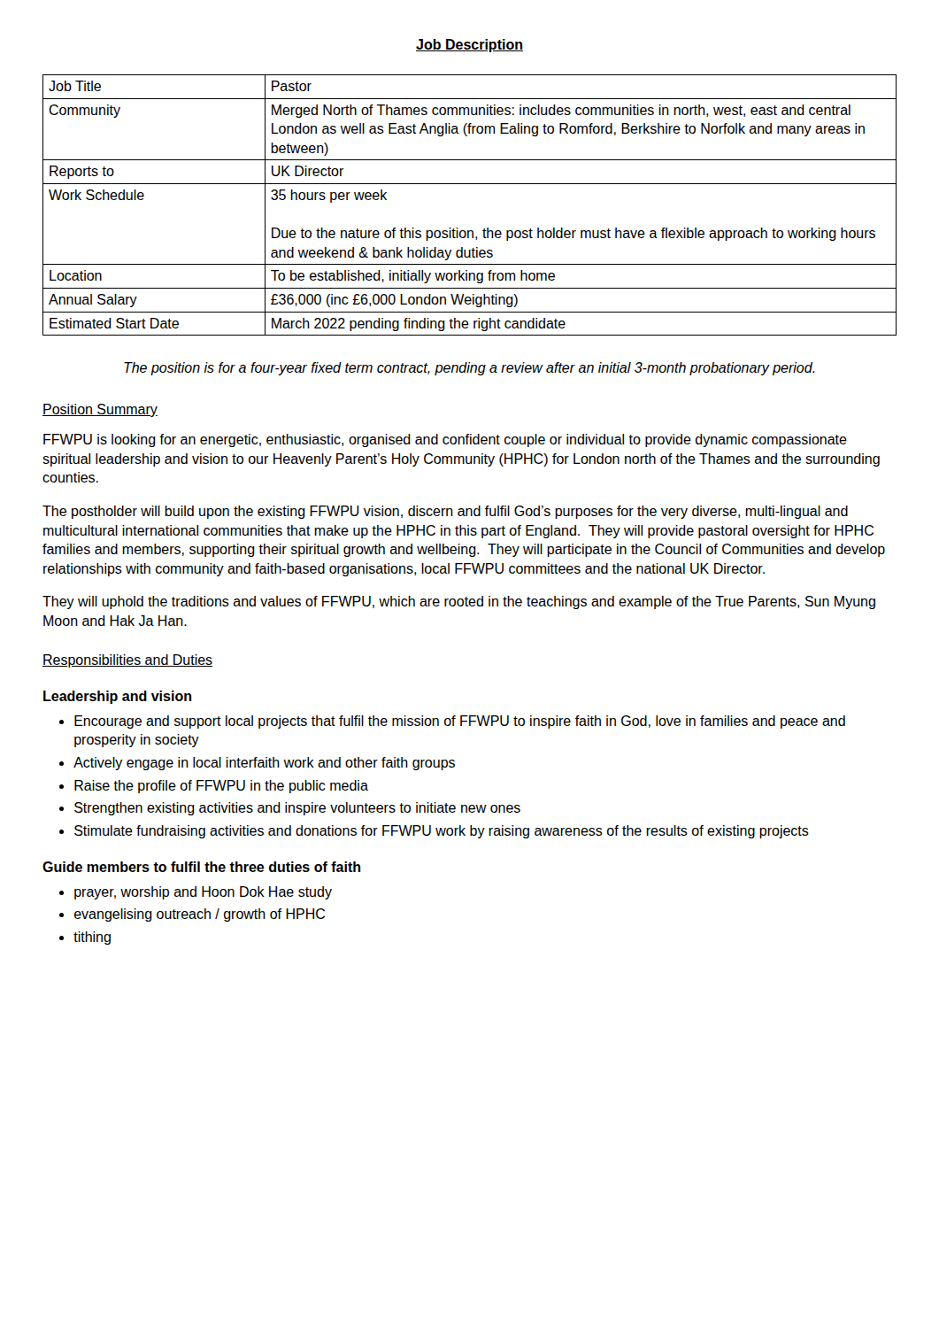Job Description
| Job Title | Pastor |
| Community | Merged North of Thames communities: includes communities in north, west, east and central London as well as East Anglia (from Ealing to Romford, Berkshire to Norfolk and many areas in between) |
| Reports to | UK Director |
| Work Schedule | 35 hours per week Due to the nature of this position, the post holder must have a flexible approach to working hours and weekend & bank holiday duties |
| Location | To be established, initially working from home |
| Annual Salary | £36,000 (inc £6,000 London Weighting) |
| Estimated Start Date | March 2022 pending finding the right candidate |
The position is for a four-year fixed term contract, pending a review after an initial 3-month probationary period.
Position Summary
FFWPU is looking for an energetic, enthusiastic, organised and confident couple or individual to provide dynamic compassionate spiritual leadership and vision to our Heavenly Parent’s Holy Community (HPHC) for London north of the Thames and the surrounding counties.
The postholder will build upon the existing FFWPU vision, discern and fulfil God’s purposes for the very diverse, multi-lingual and multicultural international communities that make up the HPHC in this part of England. They will provide pastoral oversight for HPHC families and members, supporting their spiritual growth and wellbeing. They will participate in the Council of Communities and develop relationships with community and faith-based organisations, local FFWPU committees and the national UK Director.
They will uphold the traditions and values of FFWPU, which are rooted in the teachings and example of the True Parents, Sun Myung Moon and Hak Ja Han.
Responsibilities and Duties
Leadership and vision
Encourage and support local projects that fulfil the mission of FFWPU to inspire faith in God, love in families and peace and prosperity in society
Actively engage in local interfaith work and other faith groups
Raise the profile of FFWPU in the public media
Strengthen existing activities and inspire volunteers to initiate new ones
Stimulate fundraising activities and donations for FFWPU work by raising awareness of the results of existing projects
Guide members to fulfil the three duties of faith
prayer, worship and Hoon Dok Hae study
evangelising outreach / growth of HPHC
tithing